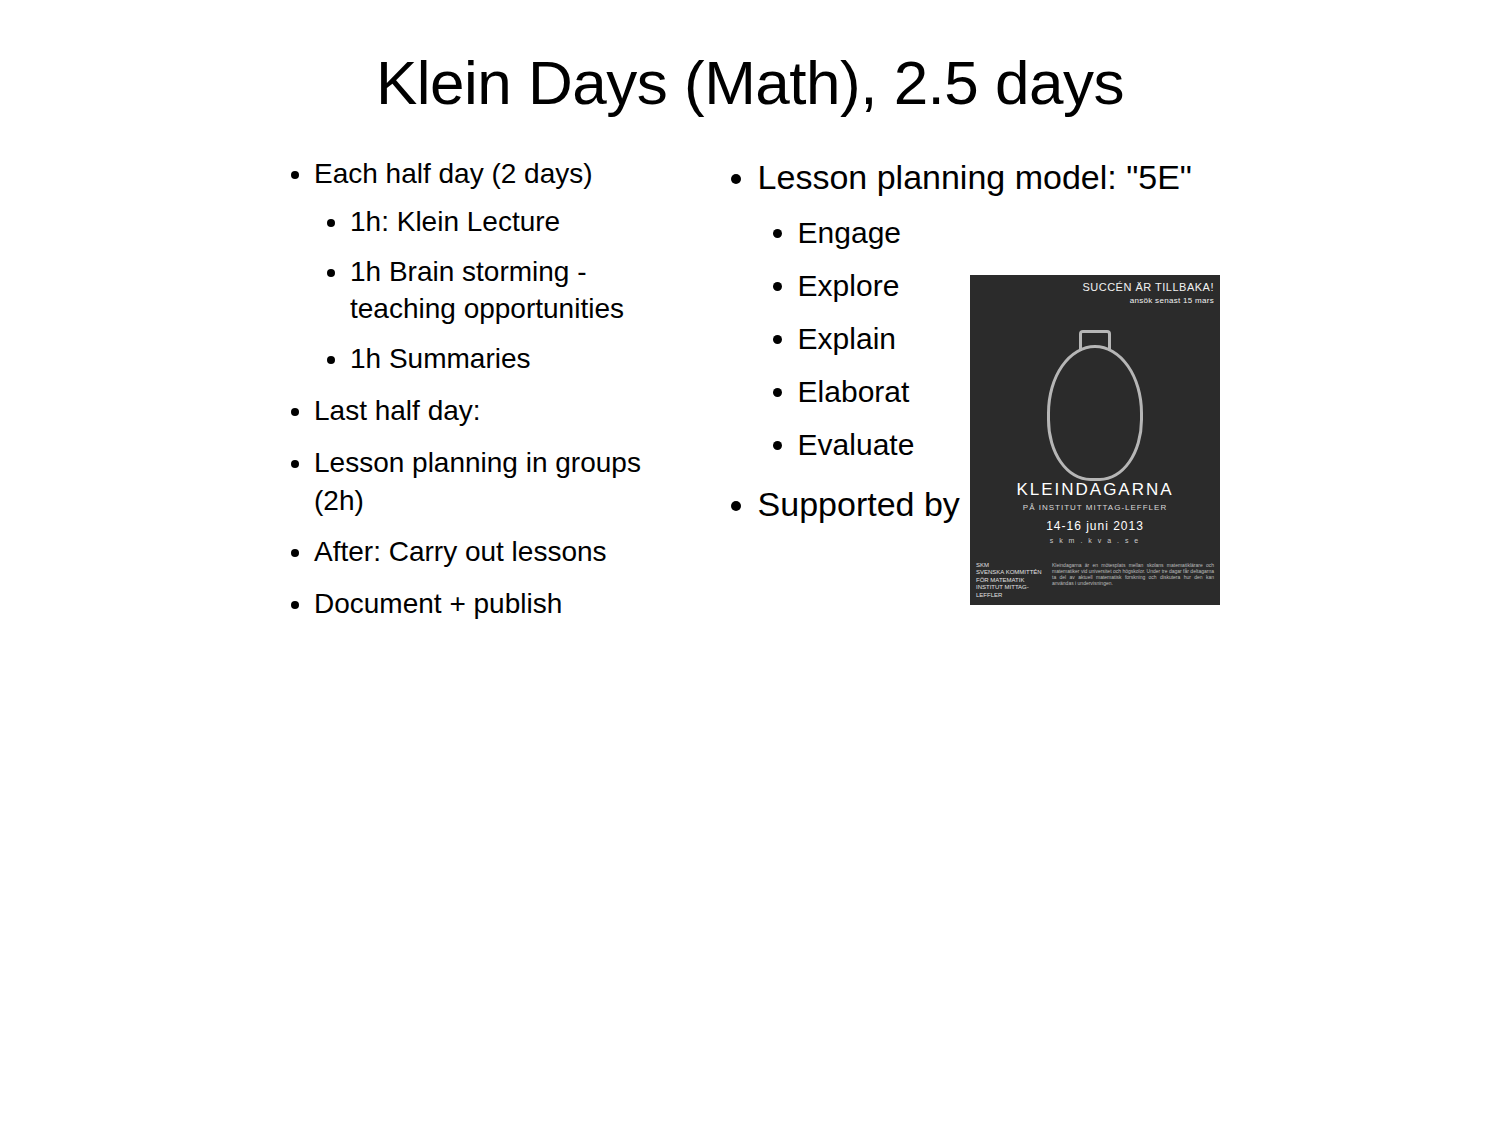Klein Days (Math), 2.5 days
Each half day (2 days)
1h: Klein Lecture
1h Brain storming - teaching opportunities
1h Summaries
Last half day:
Lesson planning in groups (2h)
After: Carry out lessons
Document + publish
Lesson planning model: "5E"
Engage
Explore
Explain
Elaborat
Evaluate
Supported by 2 "lesson pilots"
SUCCÉN ÄR TILLBAKA!ansök senast 15 mars
KLEINDAGARNA
PÅ INSTITUT MITTAG-LEFFLER
14-16 juni 2013
s k m . k v a . s e
SKM
SVENSKA KOMMITTÉN FÖR MATEMATIK
INSTITUT MITTAG-LEFFLER
Kleindagarna är en mötesplats mellan skolans matematiklärare och matematiker vid universitet och högskolor. Under tre dagar får deltagarna ta del av aktuell matematisk forskning och diskutera hur den kan användas i undervisningen.